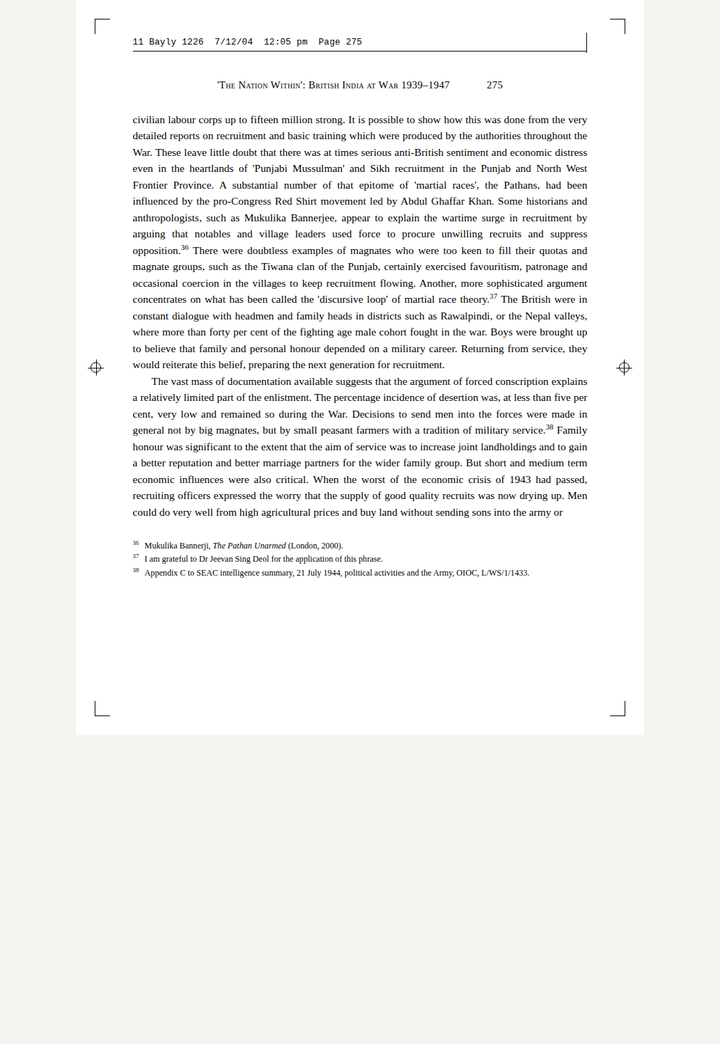11 Bayly 1226 7/12/04 12:05 pm Page 275
'The Nation Within': British India at War 1939–1947275
civilian labour corps up to fifteen million strong. It is possible to show how this was done from the very detailed reports on recruitment and basic training which were produced by the authorities throughout the War. These leave little doubt that there was at times serious anti-British sentiment and economic distress even in the heartlands of 'Punjabi Mussulman' and Sikh recruitment in the Punjab and North West Frontier Province. A substantial number of that epitome of 'martial races', the Pathans, had been influenced by the pro-Congress Red Shirt movement led by Abdul Ghaffar Khan. Some historians and anthropologists, such as Mukulika Bannerjee, appear to explain the wartime surge in recruitment by arguing that notables and village leaders used force to procure unwilling recruits and suppress opposition.36 There were doubtless examples of magnates who were too keen to fill their quotas and magnate groups, such as the Tiwana clan of the Punjab, certainly exercised favouritism, patronage and occasional coercion in the villages to keep recruitment flowing. Another, more sophisticated argument concentrates on what has been called the 'discursive loop' of martial race theory.37 The British were in constant dialogue with headmen and family heads in districts such as Rawalpindi, or the Nepal valleys, where more than forty per cent of the fighting age male cohort fought in the war. Boys were brought up to believe that family and personal honour depended on a military career. Returning from service, they would reiterate this belief, preparing the next generation for recruitment.
The vast mass of documentation available suggests that the argument of forced conscription explains a relatively limited part of the enlistment. The percentage incidence of desertion was, at less than five per cent, very low and remained so during the War. Decisions to send men into the forces were made in general not by big magnates, but by small peasant farmers with a tradition of military service.38 Family honour was significant to the extent that the aim of service was to increase joint landholdings and to gain a better reputation and better marriage partners for the wider family group. But short and medium term economic influences were also critical. When the worst of the economic crisis of 1943 had passed, recruiting officers expressed the worry that the supply of good quality recruits was now drying up. Men could do very well from high agricultural prices and buy land without sending sons into the army or
36 Mukulika Bannerji, The Pathan Unarmed (London, 2000).
37 I am grateful to Dr Jeevan Sing Deol for the application of this phrase.
38 Appendix C to SEAC intelligence summary, 21 July 1944, political activities and the Army, OIOC, L/WS/1/1433.